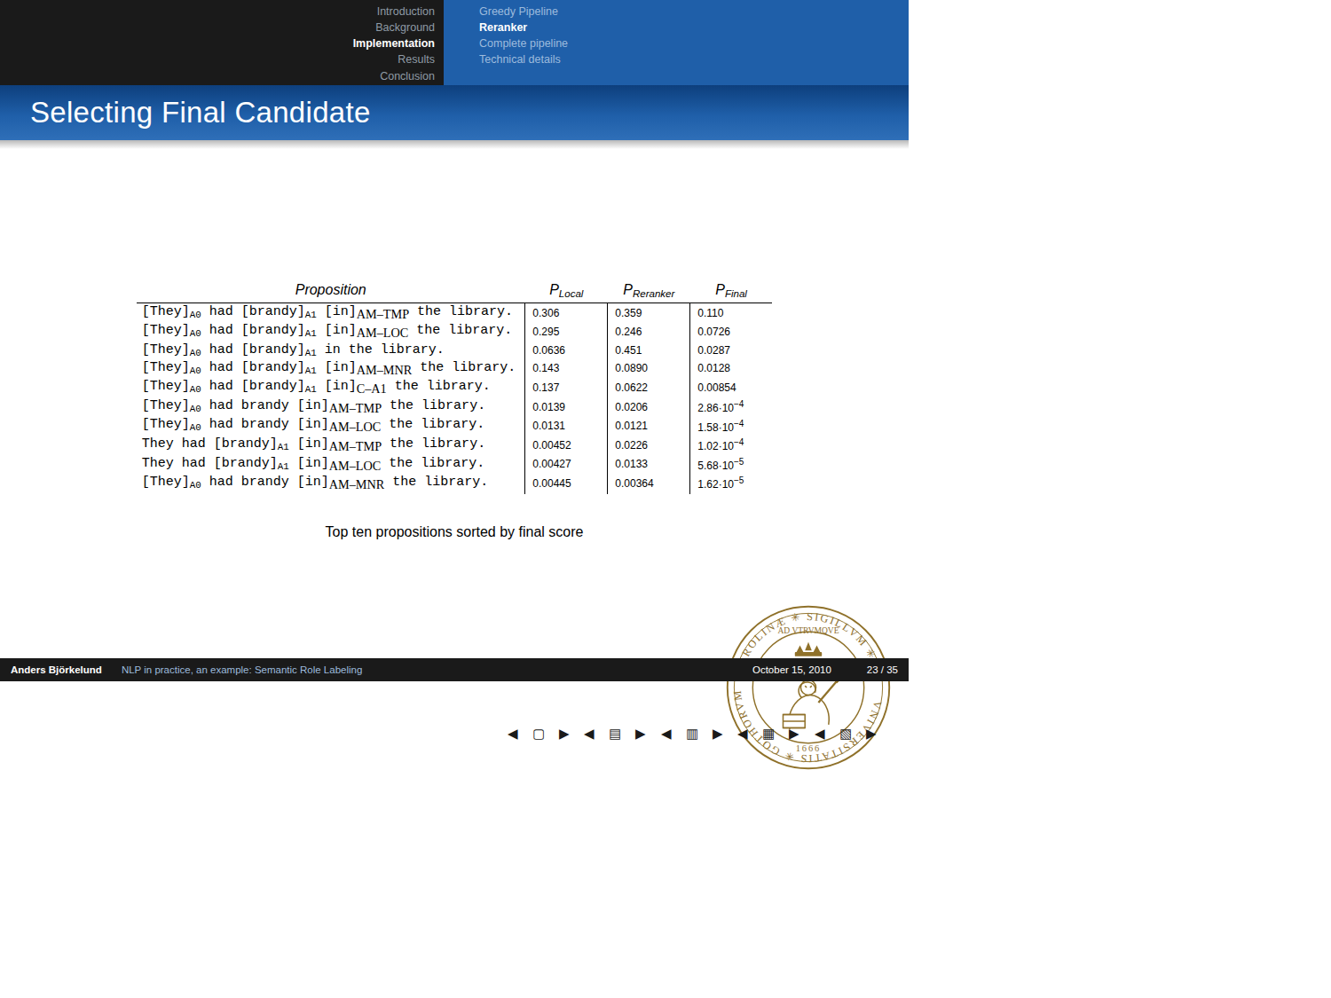Introduction
Background
Implementation
Results
Conclusion
Greedy Pipeline
Reranker
Complete pipeline
Technical details
Selecting Final Candidate
| Proposition | P Local | P Reranker | P Final |
| --- | --- | --- | --- |
| [They] A0 had [brandy] A1 [in] AM–TMP the library. | 0.306 | 0.359 | 0.110 |
| [They] A0 had [brandy] A1 [in] AM–LOC the library. | 0.295 | 0.246 | 0.0726 |
| [They] A0 had [brandy] A1 in the library. | 0.0636 | 0.451 | 0.0287 |
| [They] A0 had [brandy] A1 [in] AM–MNR the library. | 0.143 | 0.0890 | 0.0128 |
| [They] A0 had [brandy] A1 [in] C–A1 the library. | 0.137 | 0.0622 | 0.00854 |
| [They] A0 had brandy [in] AM–TMP the library. | 0.0139 | 0.0206 | 2.86·10 −4 |
| [They] A0 had brandy [in] AM–LOC the library. | 0.0131 | 0.0121 | 1.58·10 −4 |
| They had [brandy] A1 [in] AM–TMP the library. | 0.00452 | 0.0226 | 1.02·10 −4 |
| They had [brandy] A1 [in] AM–LOC the library. | 0.00427 | 0.0133 | 5.68·10 −5 |
| [They] A0 had brandy [in] AM–MNR the library. | 0.00445 | 0.00364 | 1.62·10 −5 |
Top ten propositions sorted by final score
CAROLINÆ ✳ SIGILLVM ✳ RVM VNIVERSITATIS ✳ GOTHORVM AD VTRVMQVE 1666
◀ ▢ ▶ ◀ ▤ ▶ ◀ ▥ ▶ ◀ ▦ ▶ ◀ ▧ ▶
Anders Björkelund NLP in practice, an example: Semantic Role Labeling October 15, 2010 23 / 35